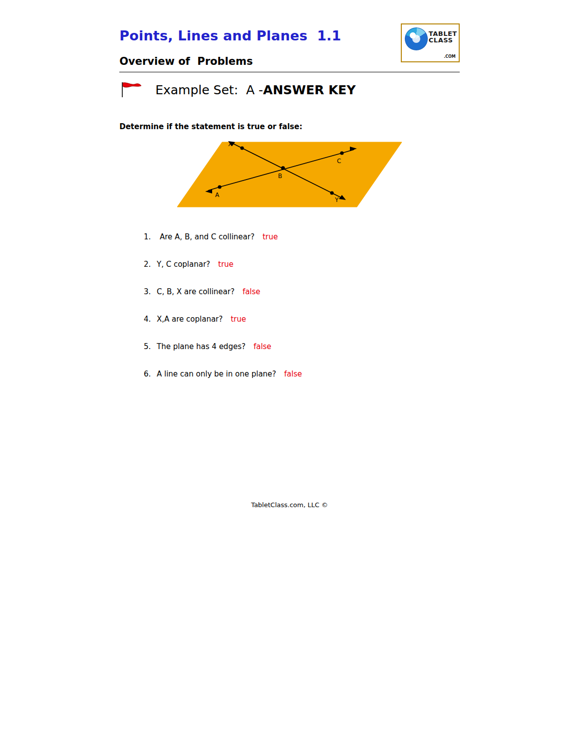TABLET CLASS
.COM
Points, Lines and Planes 1.1
Overview of Problems
Example Set: A -ANSWER KEY
Determine if the statement is true or false:
X C B A Y
Are A, B, and C collinear?true
Y, C coplanar?true
C, B, X are collinear?false
X,A are coplanar?true
The plane has 4 edges?false
A line can only be in one plane?false
TabletClass.com, LLC ©